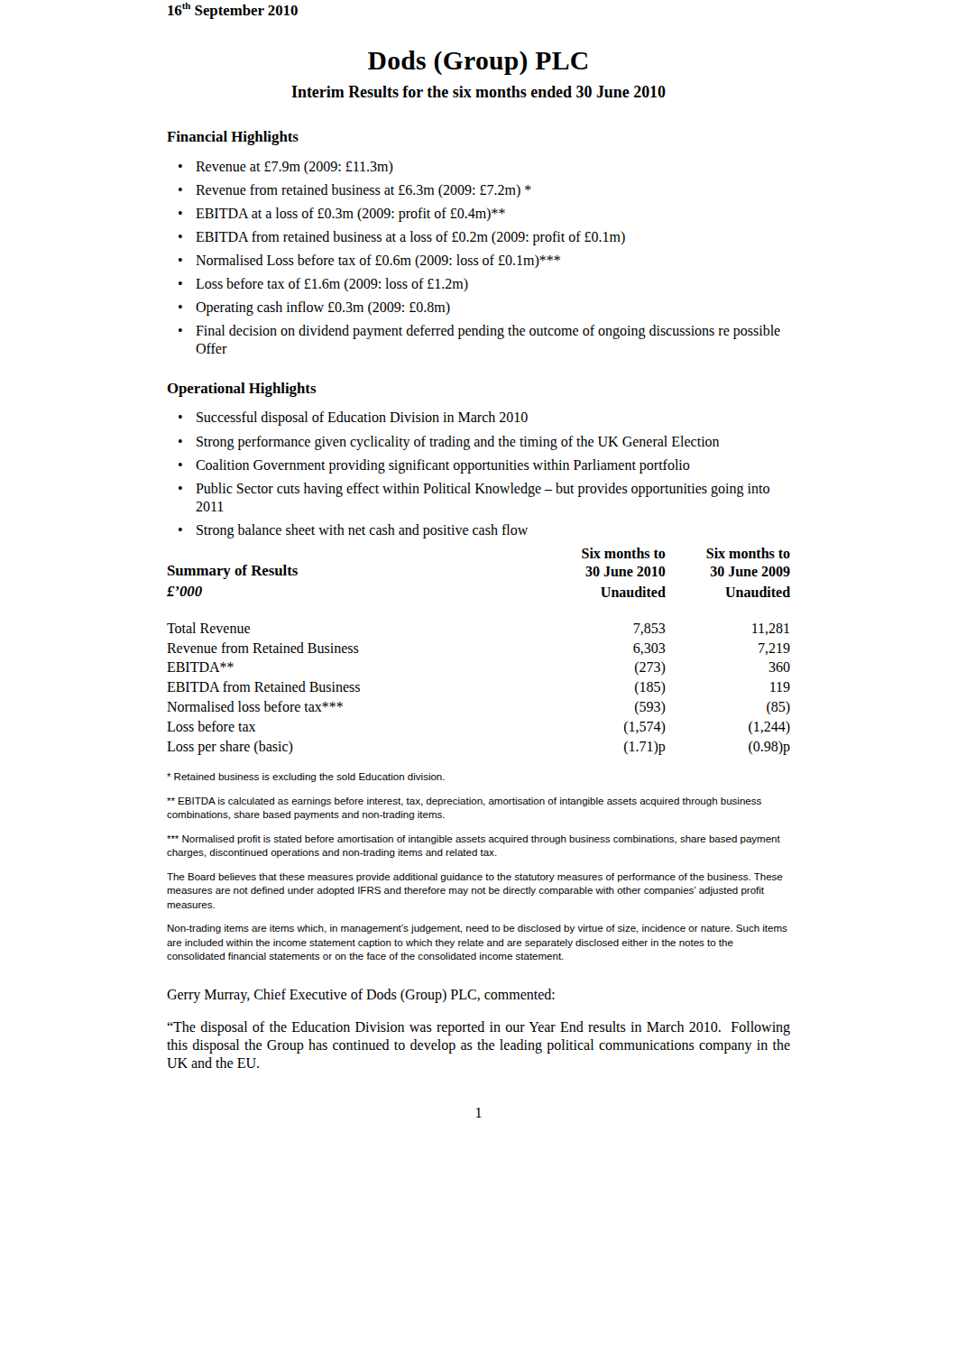16th September 2010
Dods (Group) PLC
Interim Results for the six months ended 30 June 2010
Financial Highlights
Revenue at £7.9m (2009: £11.3m)
Revenue from retained business at £6.3m (2009: £7.2m) *
EBITDA at a loss of £0.3m (2009: profit of £0.4m)**
EBITDA from retained business at a loss of £0.2m (2009: profit of £0.1m)
Normalised Loss before tax of £0.6m (2009: loss of £0.1m)***
Loss before tax of £1.6m (2009: loss of £1.2m)
Operating cash inflow £0.3m (2009: £0.8m)
Final decision on dividend payment deferred pending the outcome of ongoing discussions re possible Offer
Operational Highlights
Successful disposal of Education Division in March 2010
Strong performance given cyclicality of trading and the timing of the UK General Election
Coalition Government providing significant opportunities within Parliament portfolio
Public Sector cuts having effect within Political Knowledge – but provides opportunities going into 2011
Strong balance sheet with net cash and positive cash flow
| Summary of Results | Six months to 30 June 2010 | Six months to 30 June 2009 |
| --- | --- | --- |
| £’000 | Unaudited | Unaudited |
| Total Revenue | 7,853 | 11,281 |
| Revenue from Retained Business | 6,303 | 7,219 |
| EBITDA** | (273) | 360 |
| EBITDA from Retained Business | (185) | 119 |
| Normalised loss before tax*** | (593) | (85) |
| Loss before tax | (1,574) | (1,244) |
| Loss per share (basic) | (1.71)p | (0.98)p |
* Retained business is excluding the sold Education division.
** EBITDA is calculated as earnings before interest, tax, depreciation, amortisation of intangible assets acquired through business combinations, share based payments and non-trading items.
*** Normalised profit is stated before amortisation of intangible assets acquired through business combinations, share based payment charges, discontinued operations and non-trading items and related tax.
The Board believes that these measures provide additional guidance to the statutory measures of performance of the business. These measures are not defined under adopted IFRS and therefore may not be directly comparable with other companies’ adjusted profit measures.
Non-trading items are items which, in management’s judgement, need to be disclosed by virtue of size, incidence or nature. Such items are included within the income statement caption to which they relate and are separately disclosed either in the notes to the consolidated financial statements or on the face of the consolidated income statement.
Gerry Murray, Chief Executive of Dods (Group) PLC, commented:
“The disposal of the Education Division was reported in our Year End results in March 2010. Following this disposal the Group has continued to develop as the leading political communications company in the UK and the EU.
1